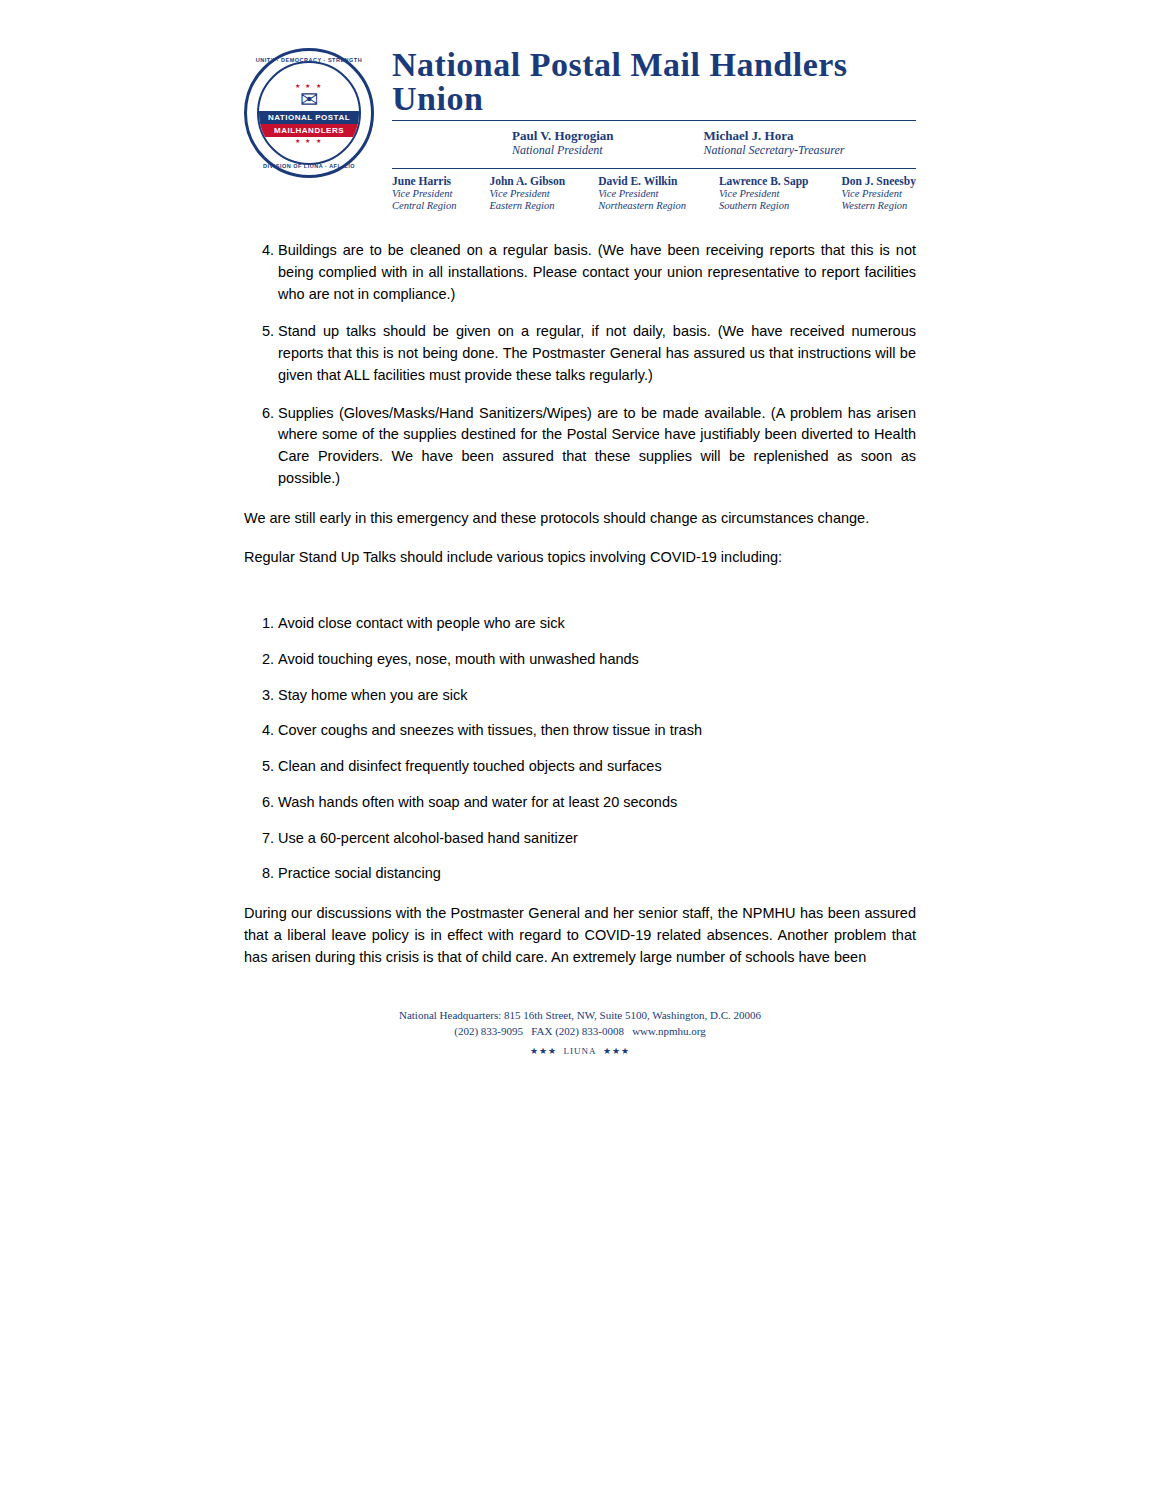UNITY · DEMOCRACY · STRENGTH
★ ★ ★
✉
NATIONAL POSTAL
MAILHANDLERS
★ ★ ★
DIVISION OF LIUNA · AFL-CIO
National Postal Mail Handlers Union
Paul V. Hogrogian
National President
Michael J. Hora
National Secretary-Treasurer
June Harris
Vice President
Central Region
John A. Gibson
Vice President
Eastern Region
David E. Wilkin
Vice President
Northeastern Region
Lawrence B. Sapp
Vice President
Southern Region
Don J. Sneesby
Vice President
Western Region
Buildings are to be cleaned on a regular basis. (We have been receiving reports that this is not being complied with in all installations. Please contact your union representative to report facilities who are not in compliance.)
Stand up talks should be given on a regular, if not daily, basis. (We have received numerous reports that this is not being done. The Postmaster General has assured us that instructions will be given that ALL facilities must provide these talks regularly.)
Supplies (Gloves/Masks/Hand Sanitizers/Wipes) are to be made available. (A problem has arisen where some of the supplies destined for the Postal Service have justifiably been diverted to Health Care Providers. We have been assured that these supplies will be replenished as soon as possible.)
We are still early in this emergency and these protocols should change as circumstances change.
Regular Stand Up Talks should include various topics involving COVID-19 including:
Avoid close contact with people who are sick
Avoid touching eyes, nose, mouth with unwashed hands
Stay home when you are sick
Cover coughs and sneezes with tissues, then throw tissue in trash
Clean and disinfect frequently touched objects and surfaces
Wash hands often with soap and water for at least 20 seconds
Use a 60-percent alcohol-based hand sanitizer
Practice social distancing
During our discussions with the Postmaster General and her senior staff, the NPMHU has been assured that a liberal leave policy is in effect with regard to COVID-19 related absences. Another problem that has arisen during this crisis is that of child care. An extremely large number of schools have been
National Headquarters: 815 16th Street, NW, Suite 5100, Washington, D.C. 20006
(202) 833-9095 FAX (202) 833-0008 www.npmhu.org
★★★ LIUNA ★★★